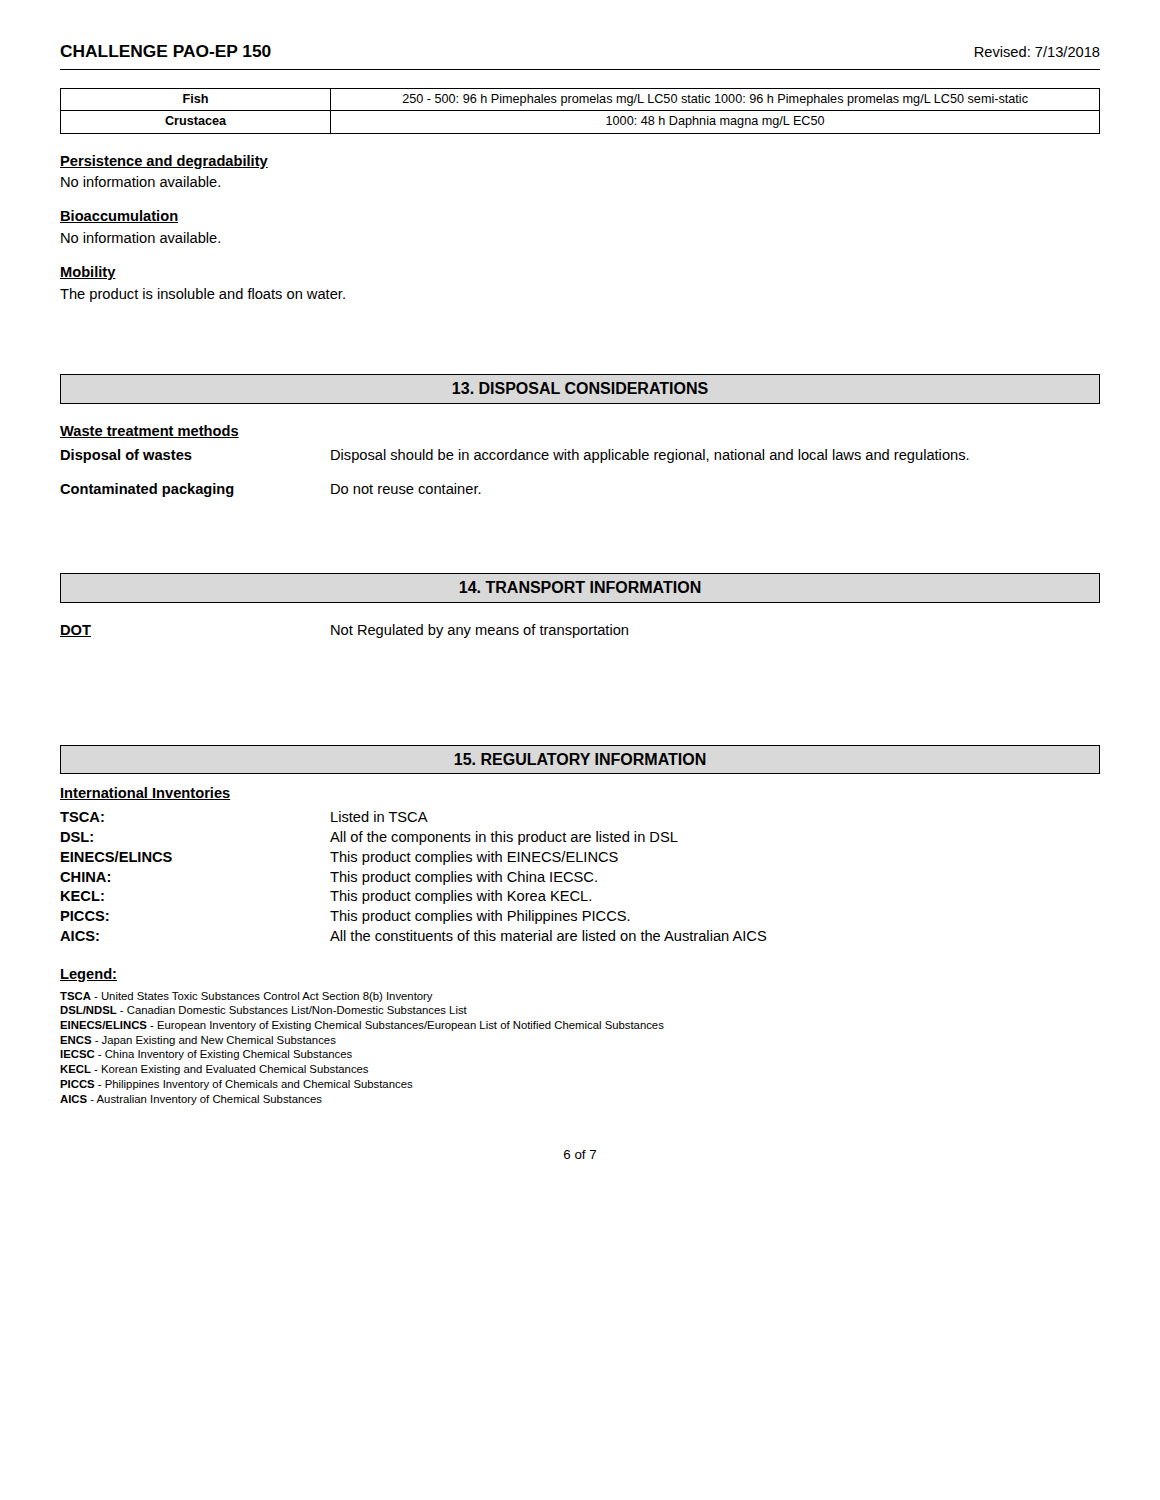CHALLENGE PAO-EP 150 Revised: 7/13/2018
| Fish | 250 - 500: 96 h Pimephales promelas mg/L LC50 static 1000: 96 h Pimephales promelas mg/L LC50 semi-static |
| Crustacea | 1000: 48 h Daphnia magna mg/L EC50 |
Persistence and degradability
No information available.
Bioaccumulation
No information available.
Mobility
The product is insoluble and floats on water.
13. DISPOSAL CONSIDERATIONS
Waste treatment methods
Disposal of wastes
Disposal should be in accordance with applicable regional, national and local laws and regulations.
Contaminated packaging
Do not reuse container.
14. TRANSPORT INFORMATION
DOT
Not Regulated by any means of transportation
15. REGULATORY INFORMATION
International Inventories
TSCA:
Listed in TSCA
DSL:
All of the components in this product are listed in DSL
EINECS/ELINCS
This product complies with EINECS/ELINCS
CHINA:
This product complies with China IECSC.
KECL:
This product complies with Korea KECL.
PICCS:
This product complies with Philippines PICCS.
AICS:
All the constituents of this material are listed on the Australian AICS
Legend:
TSCA - United States Toxic Substances Control Act Section 8(b) Inventory
DSL/NDSL - Canadian Domestic Substances List/Non-Domestic Substances List
EINECS/ELINCS - European Inventory of Existing Chemical Substances/European List of Notified Chemical Substances
ENCS - Japan Existing and New Chemical Substances
IECSC - China Inventory of Existing Chemical Substances
KECL - Korean Existing and Evaluated Chemical Substances
PICCS - Philippines Inventory of Chemicals and Chemical Substances
AICS - Australian Inventory of Chemical Substances
6 of 7